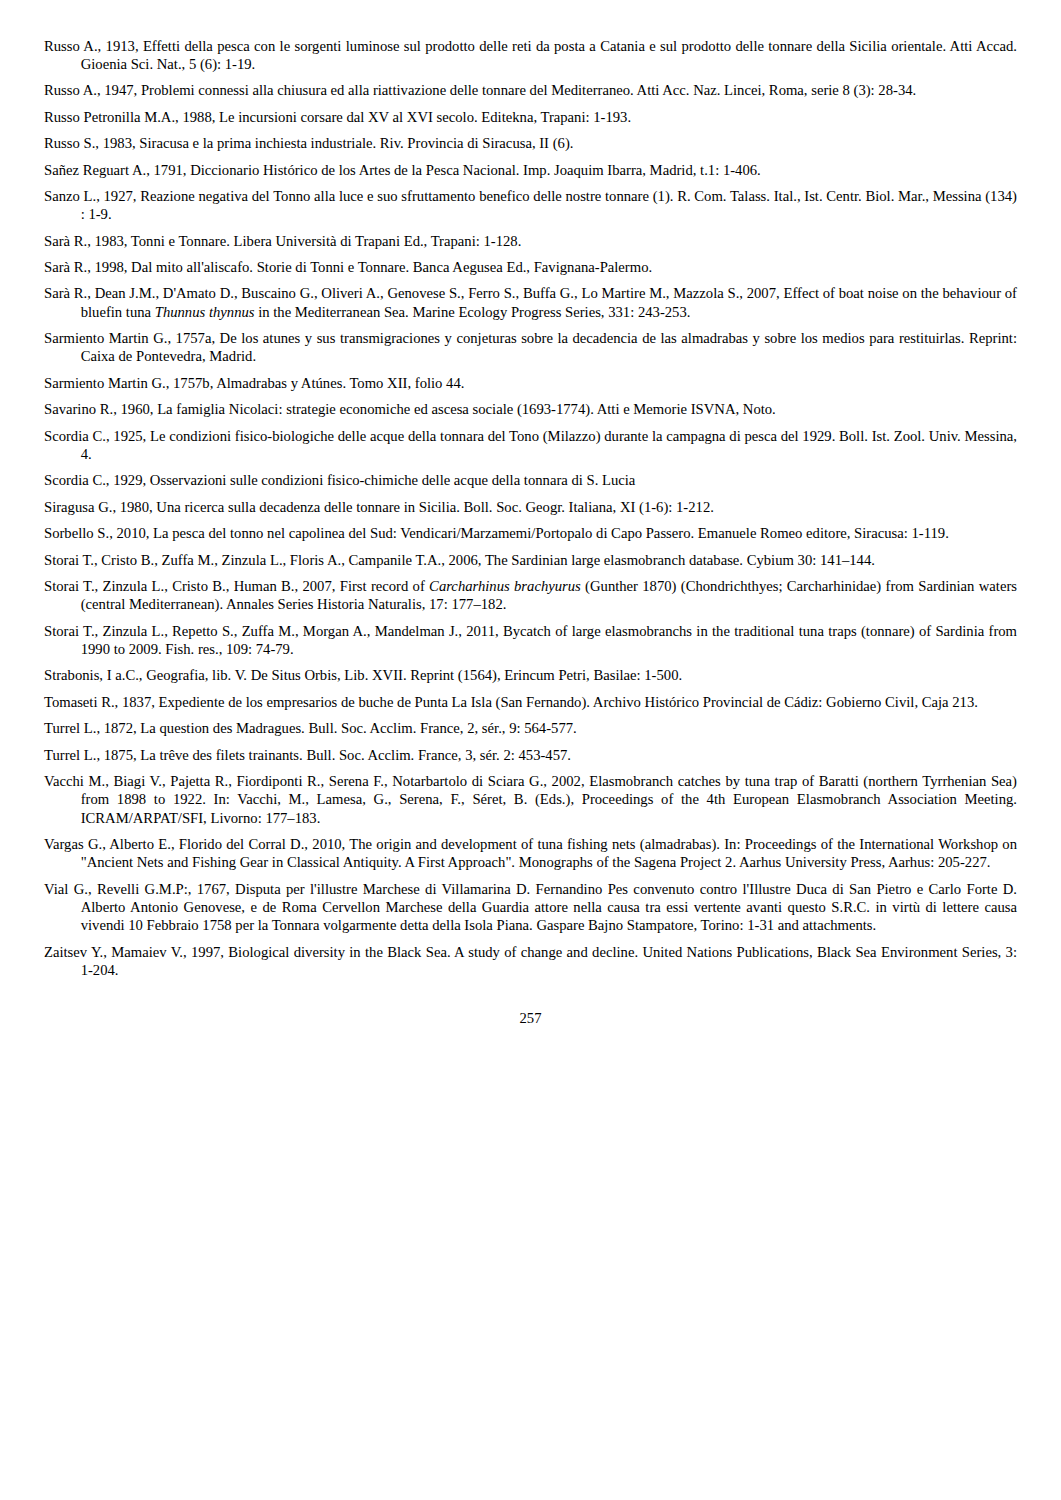Russo A., 1913, Effetti della pesca con le sorgenti luminose sul prodotto delle reti da posta a Catania e sul prodotto delle tonnare della Sicilia orientale. Atti Accad. Gioenia Sci. Nat., 5 (6): 1-19.
Russo A., 1947, Problemi connessi alla chiusura ed alla riattivazione delle tonnare del Mediterraneo. Atti Acc. Naz. Lincei, Roma, serie 8 (3): 28-34.
Russo Petronilla M.A., 1988, Le incursioni corsare dal XV al XVI secolo. Editekna, Trapani: 1-193.
Russo S., 1983, Siracusa e la prima inchiesta industriale. Riv. Provincia di Siracusa, II (6).
Sañez Reguart A., 1791, Diccionario Histórico de los Artes de la Pesca Nacional. Imp. Joaquim Ibarra, Madrid, t.1: 1-406.
Sanzo L., 1927, Reazione negativa del Tonno alla luce e suo sfruttamento benefico delle nostre tonnare (1). R. Com. Talass. Ital., Ist. Centr. Biol. Mar., Messina (134) : 1-9.
Sarà R., 1983, Tonni e Tonnare. Libera Università di Trapani Ed., Trapani: 1-128.
Sarà R., 1998, Dal mito all'aliscafo. Storie di Tonni e Tonnare. Banca Aegusea Ed., Favignana-Palermo.
Sarà R., Dean J.M., D'Amato D., Buscaino G., Oliveri A., Genovese S., Ferro S., Buffa G., Lo Martire M., Mazzola S., 2007, Effect of boat noise on the behaviour of bluefin tuna Thunnus thynnus in the Mediterranean Sea. Marine Ecology Progress Series, 331: 243-253.
Sarmiento Martin G., 1757a, De los atunes y sus transmigraciones y conjeturas sobre la decadencia de las almadrabas y sobre los medios para restituirlas. Reprint: Caixa de Pontevedra, Madrid.
Sarmiento Martin G., 1757b, Almadrabas y Atúnes. Tomo XII, folio 44.
Savarino R., 1960, La famiglia Nicolaci: strategie economiche ed ascesa sociale (1693-1774). Atti e Memorie ISVNA, Noto.
Scordia C., 1925, Le condizioni fisico-biologiche delle acque della tonnara del Tono (Milazzo) durante la campagna di pesca del 1929. Boll. Ist. Zool. Univ. Messina, 4.
Scordia C., 1929, Osservazioni sulle condizioni fisico-chimiche delle acque della tonnara di S. Lucia
Siragusa G., 1980, Una ricerca sulla decadenza delle tonnare in Sicilia. Boll. Soc. Geogr. Italiana, XI (1-6): 1-212.
Sorbello S., 2010, La pesca del tonno nel capolinea del Sud: Vendicari/Marzamemi/Portopalo di Capo Passero. Emanuele Romeo editore, Siracusa: 1-119.
Storai T., Cristo B., Zuffa M., Zinzula L., Floris A., Campanile T.A., 2006, The Sardinian large elasmobranch database. Cybium 30: 141–144.
Storai T., Zinzula L., Cristo B., Human B., 2007, First record of Carcharhinus brachyurus (Gunther 1870) (Chondrichthyes; Carcharhinidae) from Sardinian waters (central Mediterranean). Annales Series Historia Naturalis, 17: 177–182.
Storai T., Zinzula L., Repetto S., Zuffa M., Morgan A., Mandelman J., 2011, Bycatch of large elasmobranchs in the traditional tuna traps (tonnare) of Sardinia from 1990 to 2009. Fish. res., 109: 74-79.
Strabonis, I a.C., Geografia, lib. V. De Situs Orbis, Lib. XVII. Reprint (1564), Erincum Petri, Basilae: 1-500.
Tomaseti R., 1837, Expediente de los empresarios de buche de Punta La Isla (San Fernando). Archivo Histórico Provincial de Cádiz: Gobierno Civil, Caja 213.
Turrel L., 1872, La question des Madragues. Bull. Soc. Acclim. France, 2, sér., 9: 564-577.
Turrel L., 1875, La trêve des filets trainants. Bull. Soc. Acclim. France, 3, sér. 2: 453-457.
Vacchi M., Biagi V., Pajetta R., Fiordiponti R., Serena F., Notarbartolo di Sciara G., 2002, Elasmobranch catches by tuna trap of Baratti (northern Tyrrhenian Sea) from 1898 to 1922. In: Vacchi, M., Lamesa, G., Serena, F., Séret, B. (Eds.), Proceedings of the 4th European Elasmobranch Association Meeting. ICRAM/ARPAT/SFI, Livorno: 177–183.
Vargas G., Alberto E., Florido del Corral D., 2010, The origin and development of tuna fishing nets (almadrabas). In: Proceedings of the International Workshop on "Ancient Nets and Fishing Gear in Classical Antiquity. A First Approach". Monographs of the Sagena Project 2. Aarhus University Press, Aarhus: 205-227.
Vial G., Revelli G.M.P:, 1767, Disputa per l'illustre Marchese di Villamarina D. Fernandino Pes convenuto contro l'Illustre Duca di San Pietro e Carlo Forte D. Alberto Antonio Genovese, e de Roma Cervellon Marchese della Guardia attore nella causa tra essi vertente avanti questo S.R.C. in virtù di lettere causa vivendi 10 Febbraio 1758 per la Tonnara volgarmente detta della Isola Piana. Gaspare Bajno Stampatore, Torino: 1-31 and attachments.
Zaitsev Y., Mamaiev V., 1997, Biological diversity in the Black Sea. A study of change and decline. United Nations Publications, Black Sea Environment Series, 3: 1-204.
257